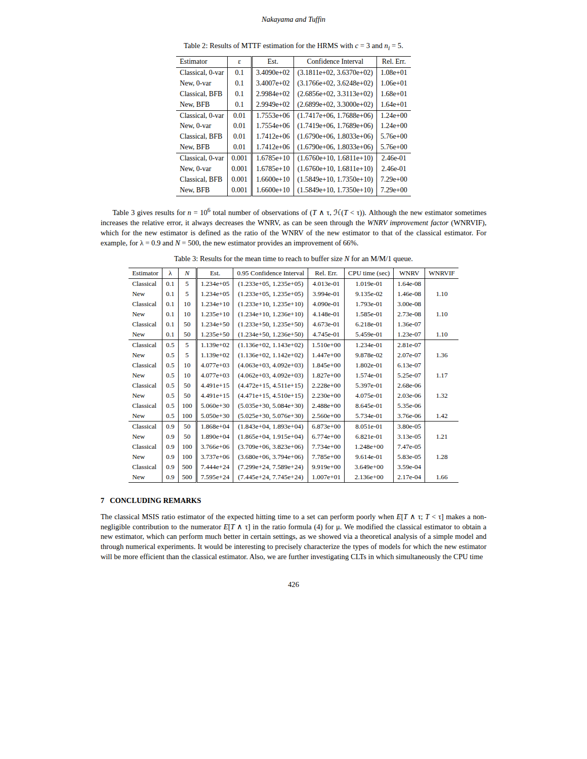Nakayama and Tuffin
Table 2: Results of MTTF estimation for the HRMS with c = 3 and ni = 5.
| Estimator | ε | Est. | Confidence Interval | Rel. Err. |
| --- | --- | --- | --- | --- |
| Classical, 0-var | 0.1 | 3.4090e+02 | (3.1811e+02, 3.6370e+02) | 1.08e+01 |
| New, 0-var | 0.1 | 3.4007e+02 | (3.1766e+02, 3.6248e+02) | 1.06e+01 |
| Classical, BFB | 0.1 | 2.9984e+02 | (2.6856e+02, 3.3113e+02) | 1.68e+01 |
| New, BFB | 0.1 | 2.9949e+02 | (2.6899e+02, 3.3000e+02) | 1.64e+01 |
| Classical, 0-var | 0.01 | 1.7553e+06 | (1.7417e+06, 1.7688e+06) | 1.24e+00 |
| New, 0-var | 0.01 | 1.7554e+06 | (1.7419e+06, 1.7689e+06) | 1.24e+00 |
| Classical, BFB | 0.01 | 1.7412e+06 | (1.6790e+06, 1.8033e+06) | 5.76e+00 |
| New, BFB | 0.01 | 1.7412e+06 | (1.6790e+06, 1.8033e+06) | 5.76e+00 |
| Classical, 0-var | 0.001 | 1.6785e+10 | (1.6760e+10, 1.6811e+10) | 2.46e-01 |
| New, 0-var | 0.001 | 1.6785e+10 | (1.6760e+10, 1.6811e+10) | 2.46e-01 |
| Classical, BFB | 0.001 | 1.6600e+10 | (1.5849e+10, 1.7350e+10) | 7.29e+00 |
| New, BFB | 0.001 | 1.6600e+10 | (1.5849e+10, 1.7350e+10) | 7.29e+00 |
Table 3 gives results for n = 106 total number of observations of (T ∧ τ, ℋ(T < τ)). Although the new estimator sometimes increases the relative error, it always decreases the WNRV, as can be seen through the WNRV improvement factor (WNRVIF), which for the new estimator is defined as the ratio of the WNRV of the new estimator to that of the classical estimator. For example, for λ = 0.9 and N = 500, the new estimator provides an improvement of 66%.
Table 3: Results for the mean time to reach to buffer size N for an M/M/1 queue.
| Estimator | λ | N | Est. | 0.95 Confidence Interval | Rel. Err. | CPU time (sec) | WNRV | WNRVIF |
| --- | --- | --- | --- | --- | --- | --- | --- | --- |
| Classical | 0.1 | 5 | 1.234e+05 | (1.233e+05, 1.235e+05) | 4.013e-01 | 1.019e-01 | 1.64e-08 | |
| New | 0.1 | 5 | 1.234e+05 | (1.233e+05, 1.235e+05) | 3.994e-01 | 9.135e-02 | 1.46e-08 | 1.10 |
| Classical | 0.1 | 10 | 1.234e+10 | (1.233e+10, 1.235e+10) | 4.090e-01 | 1.793e-01 | 3.00e-08 | |
| New | 0.1 | 10 | 1.235e+10 | (1.234e+10, 1.236e+10) | 4.148e-01 | 1.585e-01 | 2.73e-08 | 1.10 |
| Classical | 0.1 | 50 | 1.234e+50 | (1.233e+50, 1.235e+50) | 4.673e-01 | 6.218e-01 | 1.36e-07 | |
| New | 0.1 | 50 | 1.235e+50 | (1.234e+50, 1.236e+50) | 4.745e-01 | 5.459e-01 | 1.23e-07 | 1.10 |
| Classical | 0.5 | 5 | 1.139e+02 | (1.136e+02, 1.143e+02) | 1.510e+00 | 1.234e-01 | 2.81e-07 | |
| New | 0.5 | 5 | 1.139e+02 | (1.136e+02, 1.142e+02) | 1.447e+00 | 9.878e-02 | 2.07e-07 | 1.36 |
| Classical | 0.5 | 10 | 4.077e+03 | (4.063e+03, 4.092e+03) | 1.845e+00 | 1.802e-01 | 6.13e-07 | |
| New | 0.5 | 10 | 4.077e+03 | (4.062e+03, 4.092e+03) | 1.827e+00 | 1.574e-01 | 5.25e-07 | 1.17 |
| Classical | 0.5 | 50 | 4.491e+15 | (4.472e+15, 4.511e+15) | 2.228e+00 | 5.397e-01 | 2.68e-06 | |
| New | 0.5 | 50 | 4.491e+15 | (4.471e+15, 4.510e+15) | 2.230e+00 | 4.075e-01 | 2.03e-06 | 1.32 |
| Classical | 0.5 | 100 | 5.060e+30 | (5.035e+30, 5.084e+30) | 2.488e+00 | 8.645e-01 | 5.35e-06 | |
| New | 0.5 | 100 | 5.050e+30 | (5.025e+30, 5.076e+30) | 2.560e+00 | 5.734e-01 | 3.76e-06 | 1.42 |
| Classical | 0.9 | 50 | 1.868e+04 | (1.843e+04, 1.893e+04) | 6.873e+00 | 8.051e-01 | 3.80e-05 | |
| New | 0.9 | 50 | 1.890e+04 | (1.865e+04, 1.915e+04) | 6.774e+00 | 6.821e-01 | 3.13e-05 | 1.21 |
| Classical | 0.9 | 100 | 3.766e+06 | (3.709e+06, 3.823e+06) | 7.734e+00 | 1.248e+00 | 7.47e-05 | |
| New | 0.9 | 100 | 3.737e+06 | (3.680e+06, 3.794e+06) | 7.785e+00 | 9.614e-01 | 5.83e-05 | 1.28 |
| Classical | 0.9 | 500 | 7.444e+24 | (7.299e+24, 7.589e+24) | 9.919e+00 | 3.649e+00 | 3.59e-04 | |
| New | 0.9 | 500 | 7.595e+24 | (7.445e+24, 7.745e+24) | 1.007e+01 | 2.136e+00 | 2.17e-04 | 1.66 |
7 CONCLUDING REMARKS
The classical MSIS ratio estimator of the expected hitting time to a set can perform poorly when E[T ∧ τ; T < τ] makes a non-negligible contribution to the numerator E[T ∧ τ] in the ratio formula (4) for μ. We modified the classical estimator to obtain a new estimator, which can perform much better in certain settings, as we showed via a theoretical analysis of a simple model and through numerical experiments. It would be interesting to precisely characterize the types of models for which the new estimator will be more efficient than the classical estimator. Also, we are further investigating CLTs in which simultaneously the CPU time
426